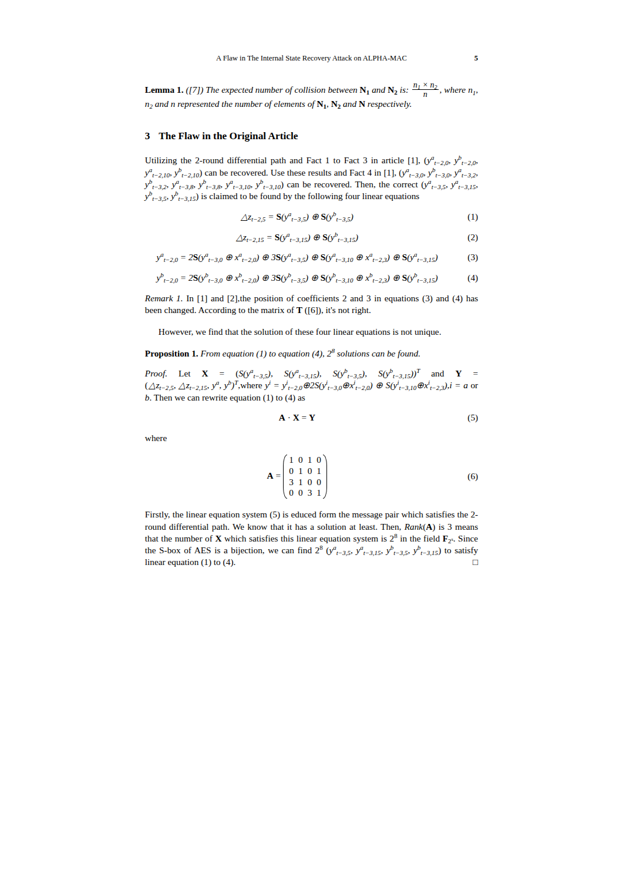A Flaw in The Internal State Recovery Attack on ALPHA-MAC 5
Lemma 1. ([7]) The expected number of collision between N1 and N2 is: n1 × n2 n, where n1, n2 and n represented the number of elements of N1, N2 and N respectively.
3 The Flaw in the Original Article
Utilizing the 2-round differential path and Fact 1 to Fact 3 in article [1], (yat−2,0, ybt−2,0, yat−2,10, ybt−2,10) can be recovered. Use these results and Fact 4 in [1], (yat−3,0, ybt−3,0, yat−3,2, ybt−3,2, yat−3,8, ybt−3,8, yat−3,10, ybt−3,10) can be recovered. Then, the correct (yat−3,5, yat−3,15, ybt−3,5, ybt−3,15) is claimed to be found by the following four linear equations
△zt−2,5 = S(yat−3,5) ⊕ S(ybt−3,5)
(1)
△zt−2,15 = S(yat−3,15) ⊕ S(ybt−3,15)
(2)
yat−2,0 = 2S(yat−3,0 ⊕ xat−2,0) ⊕ 3S(yat−3,5) ⊕ S(yat−3,10 ⊕ xat−2,3) ⊕ S(yat−3,15)
(3)
ybt−2,0 = 2S(ybt−3,0 ⊕ xbt−2,0) ⊕ 3S(ybt−3,5) ⊕ S(ybt−3,10 ⊕ xbt−2,3) ⊕ S(ybt−3,15)
(4)
Remark 1. In [1] and [2],the position of coefficients 2 and 3 in equations (3) and (4) has been changed. According to the matrix of T ([6]), it's not right.
However, we find that the solution of these four linear equations is not unique.
Proposition 1. From equation (1) to equation (4), 28 solutions can be found.
Proof. Let X = (S(yat−3,5), S(yat−3,15), S(ybt−3,5), S(ybt−3,15))T and Y = (△zt−2,5, △zt−2,15, ya, yb)T,where yi = yit−2,0⊕2S(yit−3,0⊕xit−2,0) ⊕ S(yit−3,10⊕xit−2,3),i = a or b. Then we can rewrite equation (1) to (4) as
A · X = Y
(5)
where
A =
| 1 | 0 | 1 | 0 |
| 0 | 1 | 0 | 1 |
| 3 | 1 | 0 | 0 |
| 0 | 0 | 3 | 1 |
(6)
Firstly, the linear equation system (5) is educed form the message pair which satisfies the 2-round differential path. We know that it has a solution at least. Then, Rank(A) is 3 means that the number of X which satisfies this linear equation system is 28 in the field F2s. Since the S-box of AES is a bijection, we can find 28 (yat−3,5, yat−3,15, ybt−3,5, ybt−3,15) to satisfy linear equation (1) to (4).□